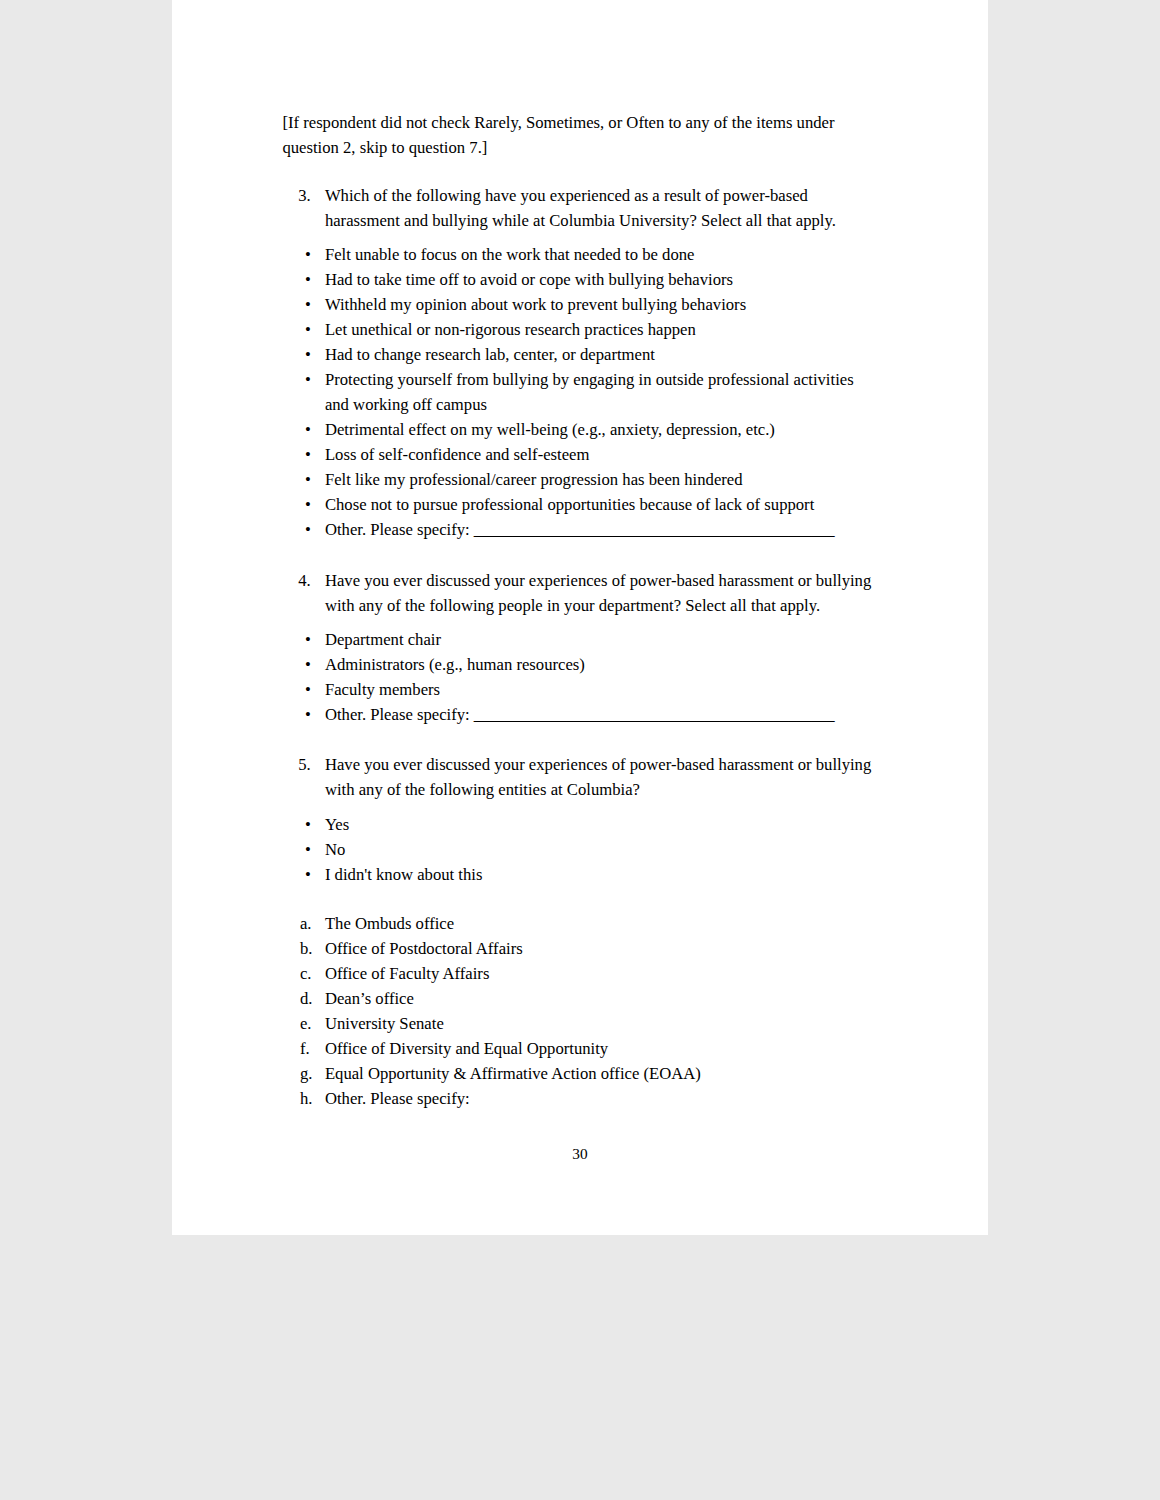[If respondent did not check Rarely, Sometimes, or Often to any of the items under question 2, skip to question 7.]
Which of the following have you experienced as a result of power-based harassment and bullying while at Columbia University? Select all that apply.
Felt unable to focus on the work that needed to be done
Had to take time off to avoid or cope with bullying behaviors
Withheld my opinion about work to prevent bullying behaviors
Let unethical or non-rigorous research practices happen
Had to change research lab, center, or department
Protecting yourself from bullying by engaging in outside professional activities and working off campus
Detrimental effect on my well-being (e.g., anxiety, depression, etc.)
Loss of self-confidence and self-esteem
Felt like my professional/career progression has been hindered
Chose not to pursue professional opportunities because of lack of support
Other. Please specify: _______________________________________________
Have you ever discussed your experiences of power-based harassment or bullying with any of the following people in your department? Select all that apply.
Department chair
Administrators (e.g., human resources)
Faculty members
Other. Please specify: _______________________________________________
Have you ever discussed your experiences of power-based harassment or bullying with any of the following entities at Columbia?
Yes
No
I didn't know about this
The Ombuds office
Office of Postdoctoral Affairs
Office of Faculty Affairs
Dean’s office
University Senate
Office of Diversity and Equal Opportunity
Equal Opportunity & Affirmative Action office (EOAA)
Other. Please specify:
30